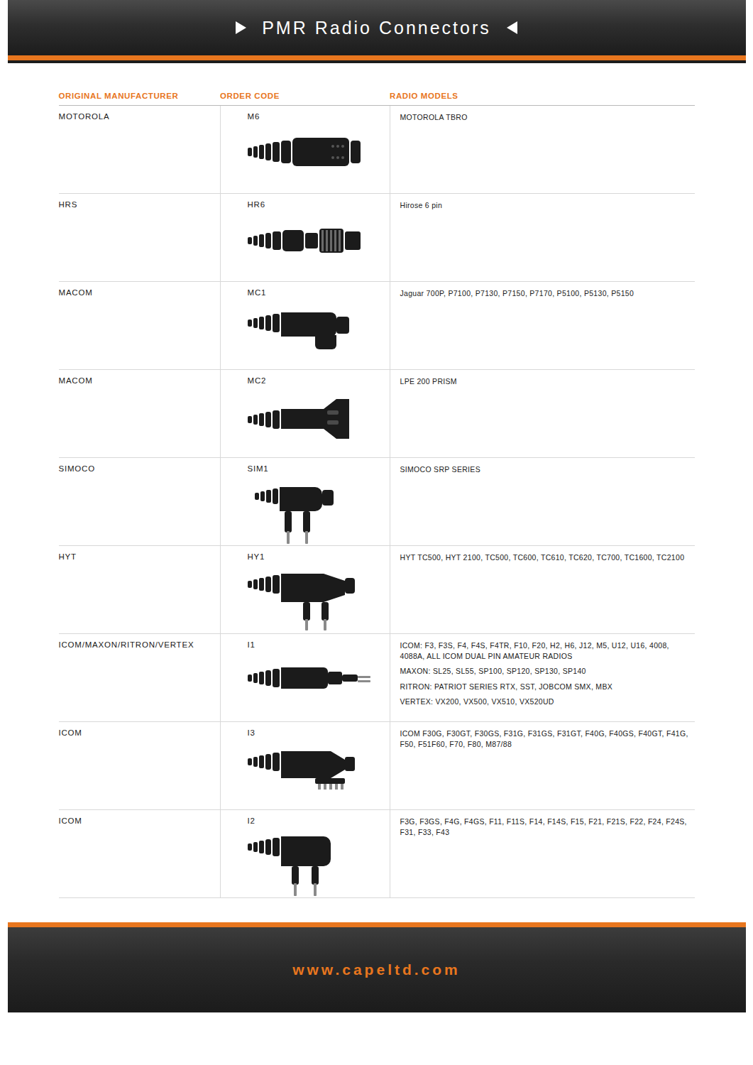PMR Radio Connectors
| ORIGINAL MANUFACTURER | ORDER CODE | RADIO MODELS |
| --- | --- | --- |
| MOTOROLA | M6 | MOTOROLA TBRO |
| HRS | HR6 | Hirose 6 pin |
| MACOM | MC1 | Jaguar 700P, P7100, P7130, P7150, P7170, P5100, P5130, P5150 |
| MACOM | MC2 | LPE 200 PRISM |
| SIMOCO | SIM1 | SIMOCO SRP SERIES |
| HYT | HY1 | HYT TC500, HYT 2100, TC500, TC600, TC610, TC620, TC700, TC1600, TC2100 |
| ICOM/MAXON/RITRON/VERTEX | I1 | ICOM: F3, F3S, F4, F4S, F4TR, F10, F20, H2, H6, J12, M5, U12, U16, 4008, 4088A, ALL ICOM DUAL PIN AMATEUR RADIOS MAXON: SL25, SL55, SP100, SP120, SP130, SP140 RITRON: PATRIOT SERIES RTX, SST, JOBCOM SMX, MBX VERTEX: VX200, VX500, VX510, VX520UD |
| ICOM | I3 | ICOM F30G, F30GT, F30GS, F31G, F31GS, F31GT, F40G, F40GS, F40GT, F41G, F50, F51F60, F70, F80, M87/88 |
| ICOM | I2 | F3G, F3GS, F4G, F4GS, F11, F11S, F14, F14S, F15, F21, F21S, F22, F24, F24S, F31, F33, F43 |
www.capeltd.com